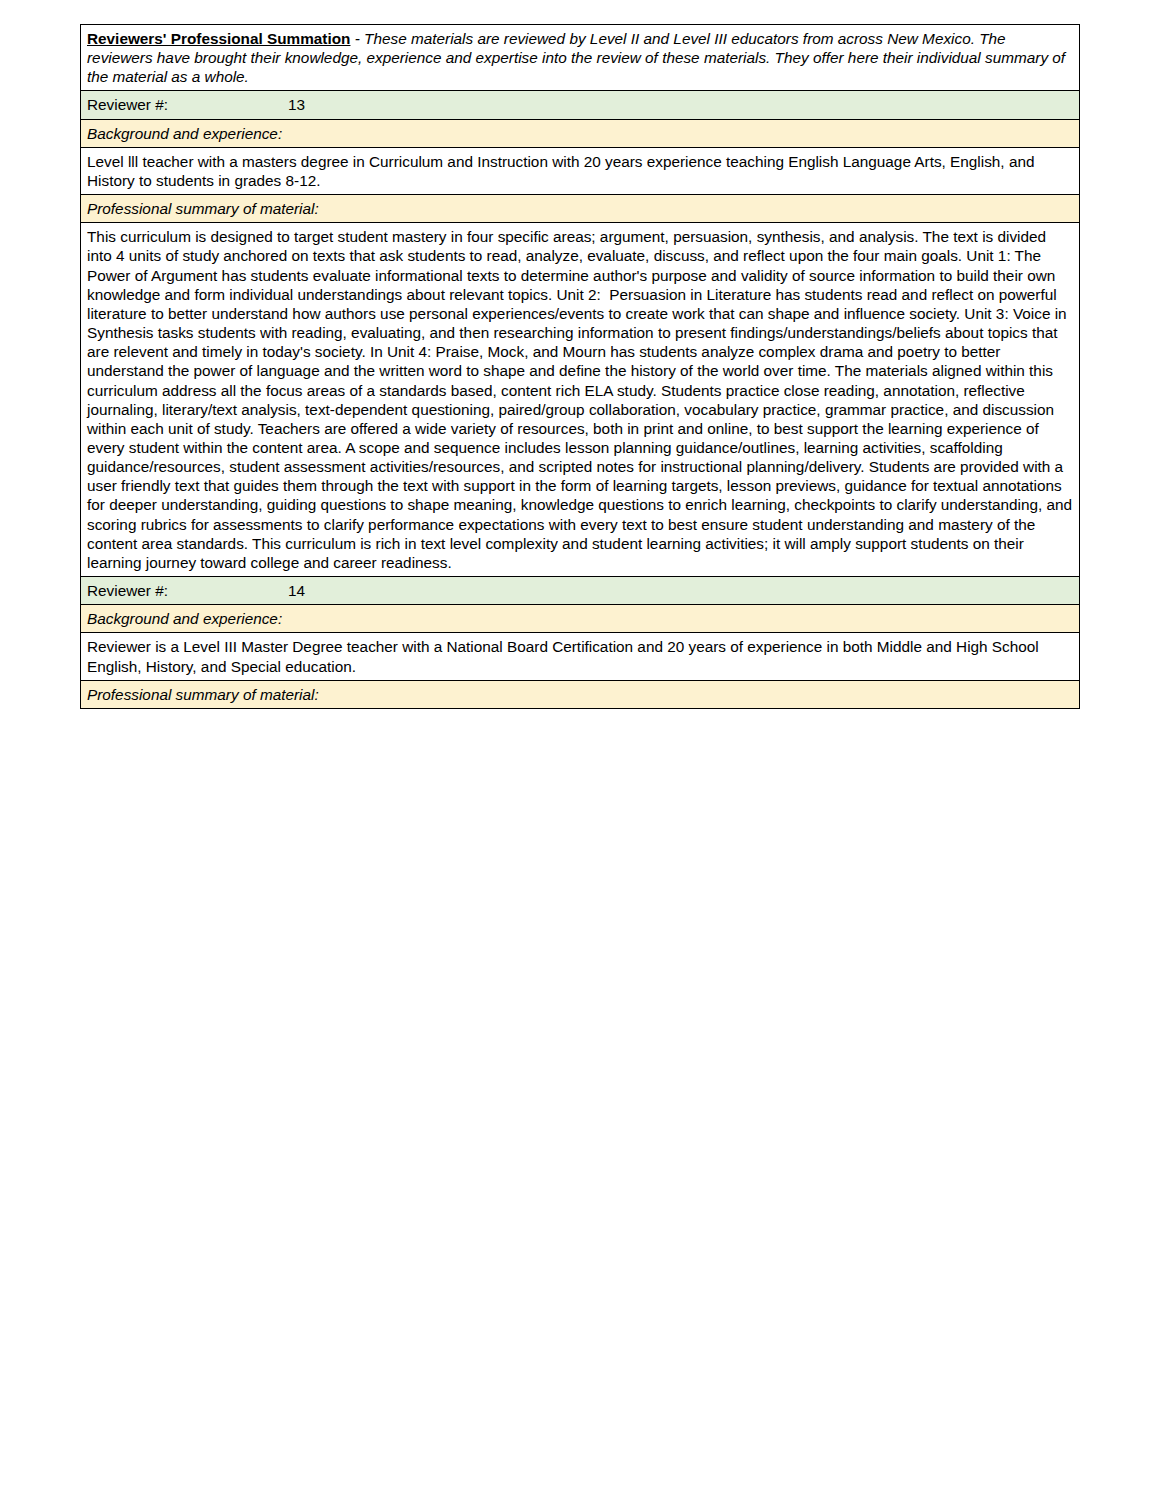| Reviewers' Professional Summation - These materials are reviewed by Level II and Level III educators from across New Mexico. The reviewers have brought their knowledge, experience and expertise into the review of these materials. They offer here their individual summary of the material as a whole. |
| Reviewer #: 13 |
| Background and experience: |
| Level lll teacher with a masters degree in Curriculum and Instruction with 20 years experience teaching English Language Arts, English, and History to students in grades 8-12. |
| Professional summary of material: |
| This curriculum is designed to target student mastery in four specific areas; argument, persuasion, synthesis, and analysis. The text is divided into 4 units of study anchored on texts that ask students to read, analyze, evaluate, discuss, and reflect upon the four main goals. Unit 1: The Power of Argument has students evaluate informational texts to determine author's purpose and validity of source information to build their own knowledge and form individual understandings about relevant topics. Unit 2: Persuasion in Literature has students read and reflect on powerful literature to better understand how authors use personal experiences/events to create work that can shape and influence society. Unit 3: Voice in Synthesis tasks students with reading, evaluating, and then researching information to present findings/understandings/beliefs about topics that are relevent and timely in today's society. In Unit 4: Praise, Mock, and Mourn has students analyze complex drama and poetry to better understand the power of language and the written word to shape and define the history of the world over time. The materials aligned within this curriculum address all the focus areas of a standards based, content rich ELA study. Students practice close reading, annotation, reflective journaling, literary/text analysis, text-dependent questioning, paired/group collaboration, vocabulary practice, grammar practice, and discussion within each unit of study. Teachers are offered a wide variety of resources, both in print and online, to best support the learning experience of every student within the content area. A scope and sequence includes lesson planning guidance/outlines, learning activities, scaffolding guidance/resources, student assessment activities/resources, and scripted notes for instructional planning/delivery. Students are provided with a user friendly text that guides them through the text with support in the form of learning targets, lesson previews, guidance for textual annotations for deeper understanding, guiding questions to shape meaning, knowledge questions to enrich learning, checkpoints to clarify understanding, and scoring rubrics for assessments to clarify performance expectations with every text to best ensure student understanding and mastery of the content area standards. This curriculum is rich in text level complexity and student learning activities; it will amply support students on their learning journey toward college and career readiness. |
| Reviewer #: 14 |
| Background and experience: |
| Reviewer is a Level III Master Degree teacher with a National Board Certification and 20 years of experience in both Middle and High School English, History, and Special education. |
| Professional summary of material: |